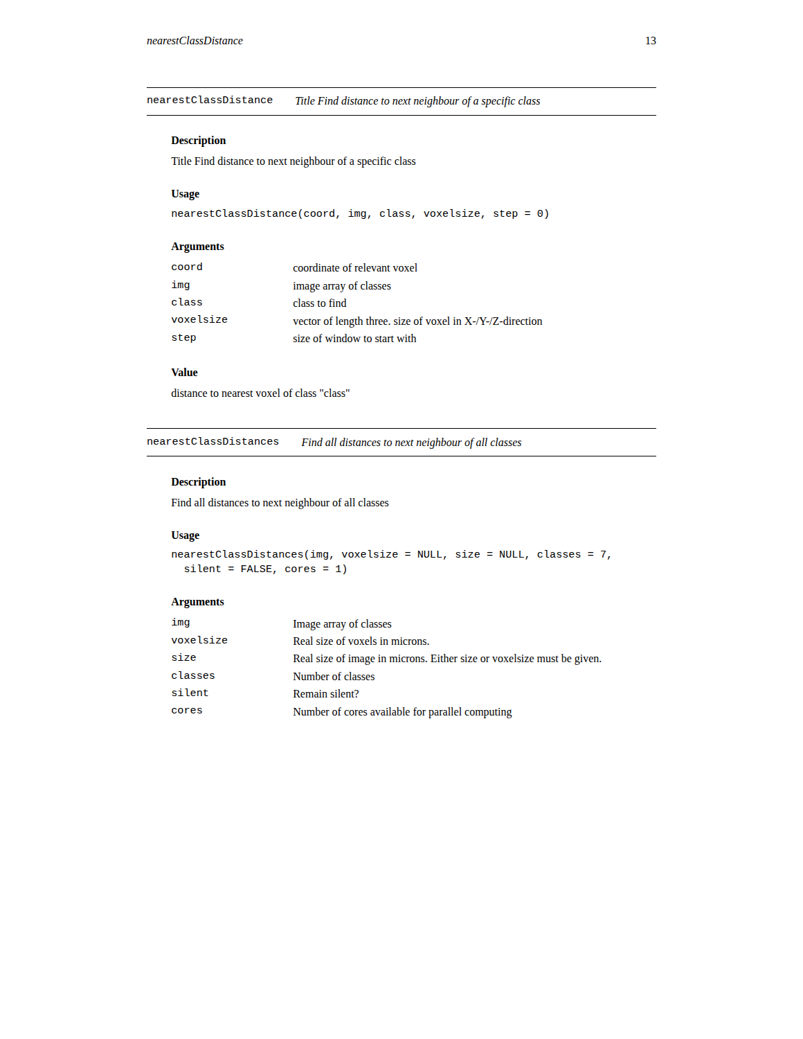nearestClassDistance 13
nearestClassDistance Title Find distance to next neighbour of a specific class
Description
Title Find distance to next neighbour of a specific class
Usage
nearestClassDistance(coord, img, class, voxelsize, step = 0)
Arguments
coord
coordinate of relevant voxel
img
image array of classes
class
class to find
voxelsize
vector of length three. size of voxel in X-/Y-/Z-direction
step
size of window to start with
Value
distance to nearest voxel of class "class"
nearestClassDistances Find all distances to next neighbour of all classes
Description
Find all distances to next neighbour of all classes
Usage
nearestClassDistances(img, voxelsize = NULL, size = NULL, classes = 7,
  silent = FALSE, cores = 1)
Arguments
img
Image array of classes
voxelsize
Real size of voxels in microns.
size
Real size of image in microns. Either size or voxelsize must be given.
classes
Number of classes
silent
Remain silent?
cores
Number of cores available for parallel computing